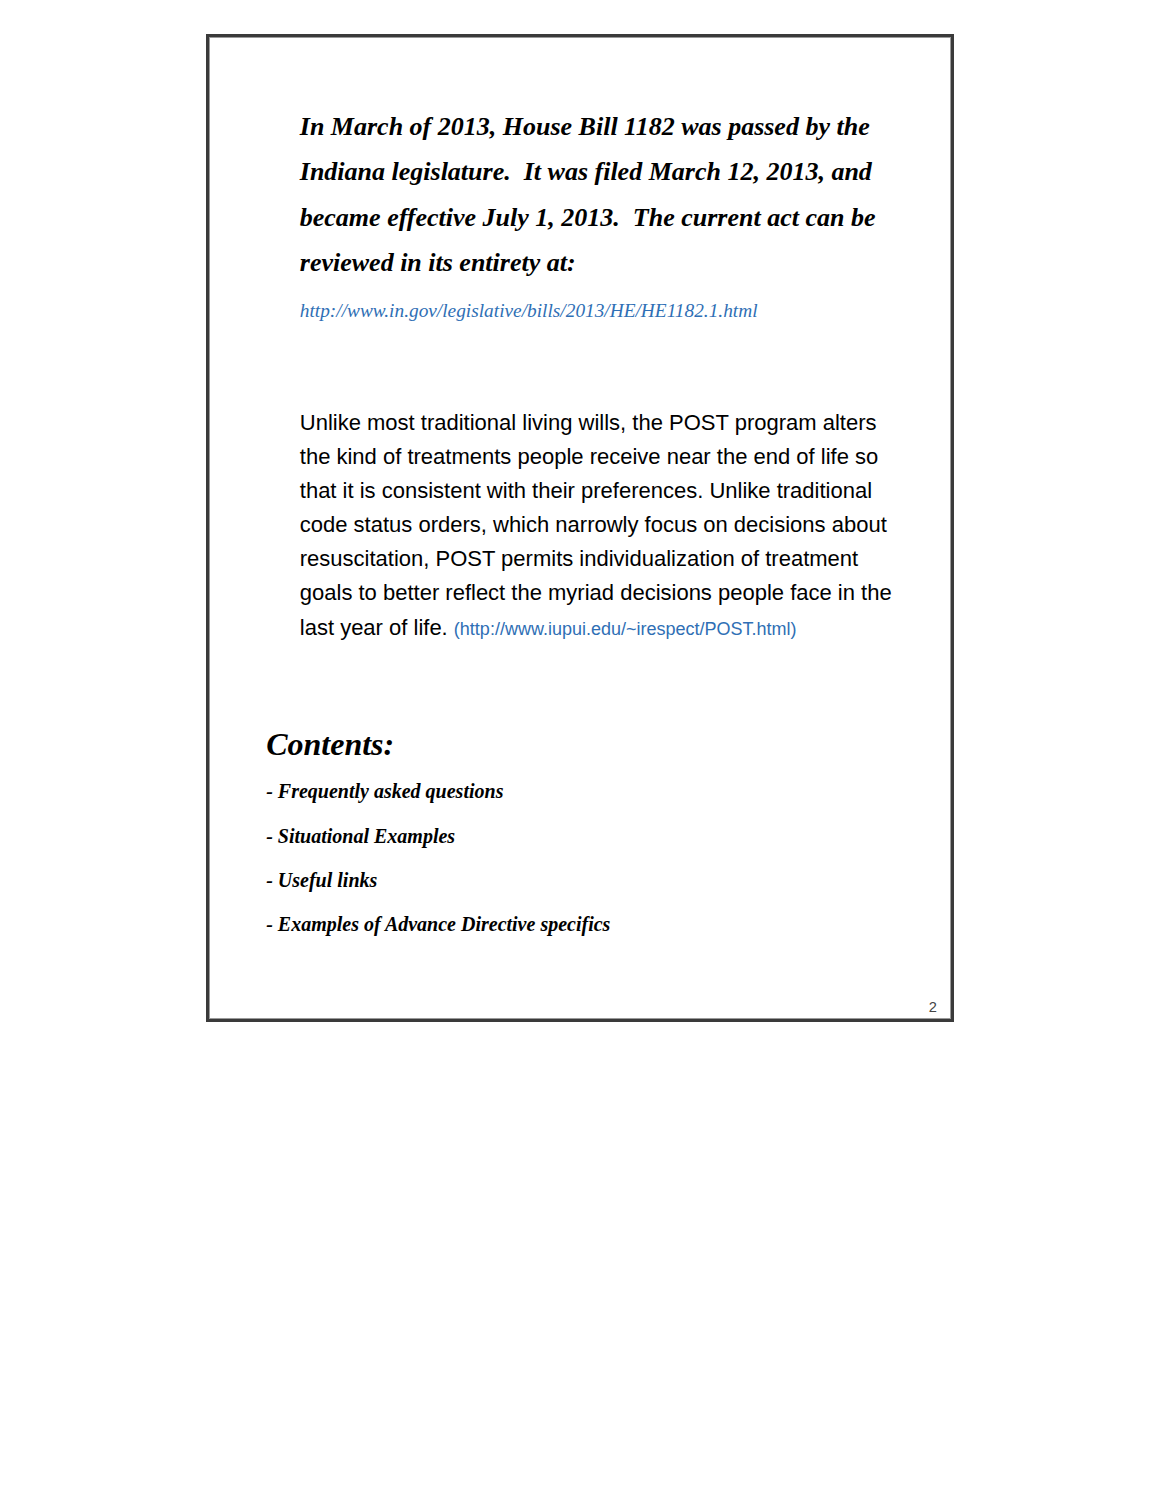In March of 2013, House Bill 1182 was passed by the Indiana legislature. It was filed March 12, 2013, and became effective July 1, 2013. The current act can be reviewed in its entirety at:
http://www.in.gov/legislative/bills/2013/HE/HE1182.1.html
Unlike most traditional living wills, the POST program alters the kind of treatments people receive near the end of life so that it is consistent with their preferences. Unlike traditional code status orders, which narrowly focus on decisions about resuscitation, POST permits individualization of treatment goals to better reflect the myriad decisions people face in the last year of life. (http://www.iupui.edu/~irespect/POST.html)
Contents:
- Frequently asked questions
- Situational Examples
- Useful links
- Examples of Advance Directive specifics
2